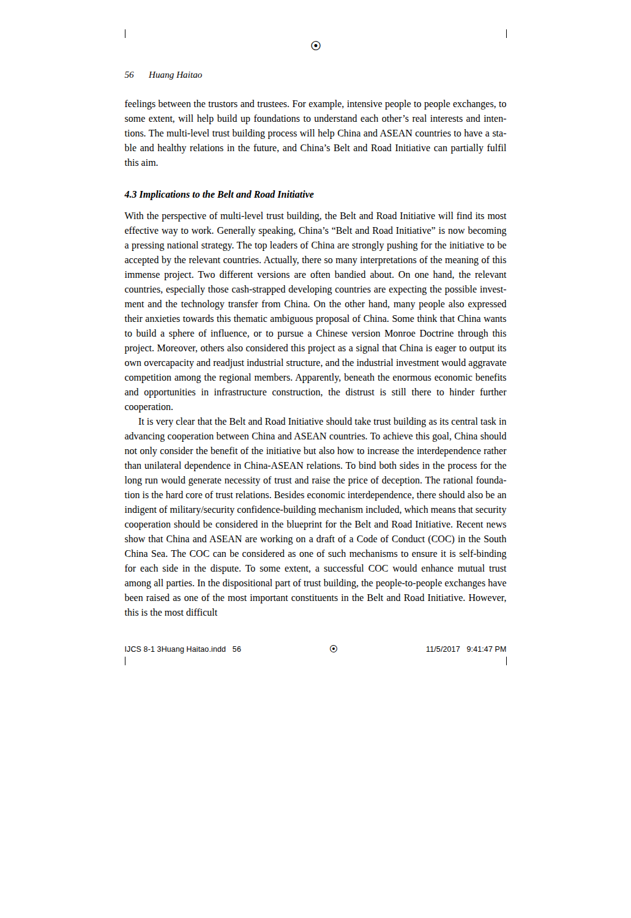⦿
56 Huang Haitao
feelings between the trustors and trustees. For example, intensive people to people exchanges, to some extent, will help build up foundations to understand each other’s real interests and intentions. The multi-level trust building process will help China and ASEAN countries to have a stable and healthy relations in the future, and China’s Belt and Road Initiative can partially fulfil this aim.
4.3 Implications to the Belt and Road Initiative
With the perspective of multi-level trust building, the Belt and Road Initiative will find its most effective way to work. Generally speaking, China’s “Belt and Road Initiative” is now becoming a pressing national strategy. The top leaders of China are strongly pushing for the initiative to be accepted by the relevant countries. Actually, there so many interpretations of the meaning of this immense project. Two different versions are often bandied about. On one hand, the relevant countries, especially those cash-strapped developing countries are expecting the possible investment and the technology transfer from China. On the other hand, many people also expressed their anxieties towards this thematic ambiguous proposal of China. Some think that China wants to build a sphere of influence, or to pursue a Chinese version Monroe Doctrine through this project. Moreover, others also considered this project as a signal that China is eager to output its own overcapacity and readjust industrial structure, and the industrial investment would aggravate competition among the regional members. Apparently, beneath the enormous economic benefits and opportunities in infrastructure construction, the distrust is still there to hinder further cooperation.
It is very clear that the Belt and Road Initiative should take trust building as its central task in advancing cooperation between China and ASEAN countries. To achieve this goal, China should not only consider the benefit of the initiative but also how to increase the interdependence rather than unilateral dependence in China-ASEAN relations. To bind both sides in the process for the long run would generate necessity of trust and raise the price of deception. The rational foundation is the hard core of trust relations. Besides economic interdependence, there should also be an indigent of military/security confidence-building mechanism included, which means that security cooperation should be considered in the blueprint for the Belt and Road Initiative. Recent news show that China and ASEAN are working on a draft of a Code of Conduct (COC) in the South China Sea. The COC can be considered as one of such mechanisms to ensure it is self-binding for each side in the dispute. To some extent, a successful COC would enhance mutual trust among all parties. In the dispositional part of trust building, the people-to-people exchanges have been raised as one of the most important constituents in the Belt and Road Initiative. However, this is the most difficult
IJCS 8-1 3Huang Haitao.indd 56
⦿
11/5/2017 9:41:47 PM